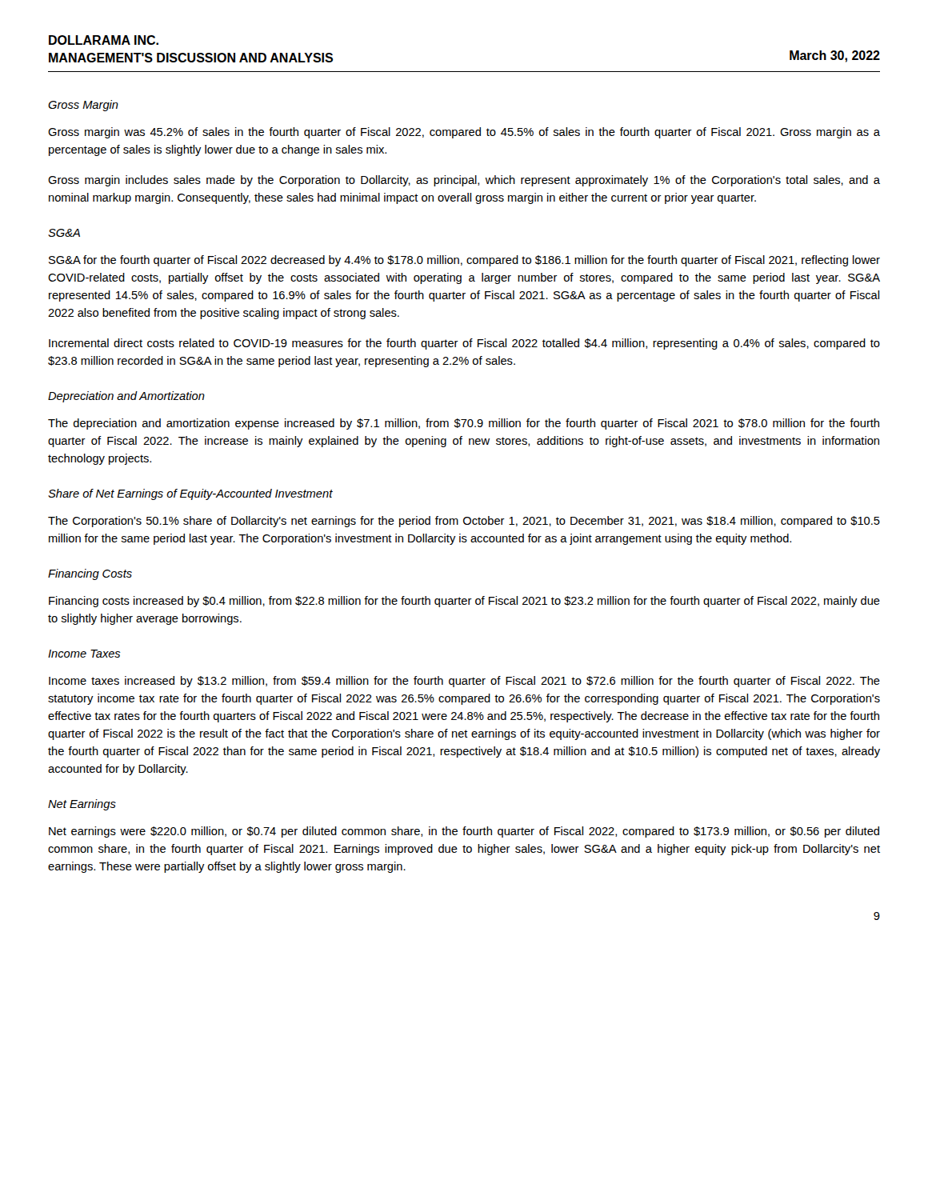DOLLARAMA INC.
MANAGEMENT'S DISCUSSION AND ANALYSIS
March 30, 2022
Gross Margin
Gross margin was 45.2% of sales in the fourth quarter of Fiscal 2022, compared to 45.5% of sales in the fourth quarter of Fiscal 2021. Gross margin as a percentage of sales is slightly lower due to a change in sales mix.
Gross margin includes sales made by the Corporation to Dollarcity, as principal, which represent approximately 1% of the Corporation's total sales, and a nominal markup margin. Consequently, these sales had minimal impact on overall gross margin in either the current or prior year quarter.
SG&A
SG&A for the fourth quarter of Fiscal 2022 decreased by 4.4% to $178.0 million, compared to $186.1 million for the fourth quarter of Fiscal 2021, reflecting lower COVID-related costs, partially offset by the costs associated with operating a larger number of stores, compared to the same period last year. SG&A represented 14.5% of sales, compared to 16.9% of sales for the fourth quarter of Fiscal 2021. SG&A as a percentage of sales in the fourth quarter of Fiscal 2022 also benefited from the positive scaling impact of strong sales.
Incremental direct costs related to COVID-19 measures for the fourth quarter of Fiscal 2022 totalled $4.4 million, representing a 0.4% of sales, compared to $23.8 million recorded in SG&A in the same period last year, representing a 2.2% of sales.
Depreciation and Amortization
The depreciation and amortization expense increased by $7.1 million, from $70.9 million for the fourth quarter of Fiscal 2021 to $78.0 million for the fourth quarter of Fiscal 2022. The increase is mainly explained by the opening of new stores, additions to right-of-use assets, and investments in information technology projects.
Share of Net Earnings of Equity-Accounted Investment
The Corporation's 50.1% share of Dollarcity's net earnings for the period from October 1, 2021, to December 31, 2021, was $18.4 million, compared to $10.5 million for the same period last year. The Corporation's investment in Dollarcity is accounted for as a joint arrangement using the equity method.
Financing Costs
Financing costs increased by $0.4 million, from $22.8 million for the fourth quarter of Fiscal 2021 to $23.2 million for the fourth quarter of Fiscal 2022, mainly due to slightly higher average borrowings.
Income Taxes
Income taxes increased by $13.2 million, from $59.4 million for the fourth quarter of Fiscal 2021 to $72.6 million for the fourth quarter of Fiscal 2022. The statutory income tax rate for the fourth quarter of Fiscal 2022 was 26.5% compared to 26.6% for the corresponding quarter of Fiscal 2021. The Corporation's effective tax rates for the fourth quarters of Fiscal 2022 and Fiscal 2021 were 24.8% and 25.5%, respectively. The decrease in the effective tax rate for the fourth quarter of Fiscal 2022 is the result of the fact that the Corporation's share of net earnings of its equity-accounted investment in Dollarcity (which was higher for the fourth quarter of Fiscal 2022 than for the same period in Fiscal 2021, respectively at $18.4 million and at $10.5 million) is computed net of taxes, already accounted for by Dollarcity.
Net Earnings
Net earnings were $220.0 million, or $0.74 per diluted common share, in the fourth quarter of Fiscal 2022, compared to $173.9 million, or $0.56 per diluted common share, in the fourth quarter of Fiscal 2021. Earnings improved due to higher sales, lower SG&A and a higher equity pick-up from Dollarcity's net earnings. These were partially offset by a slightly lower gross margin.
9